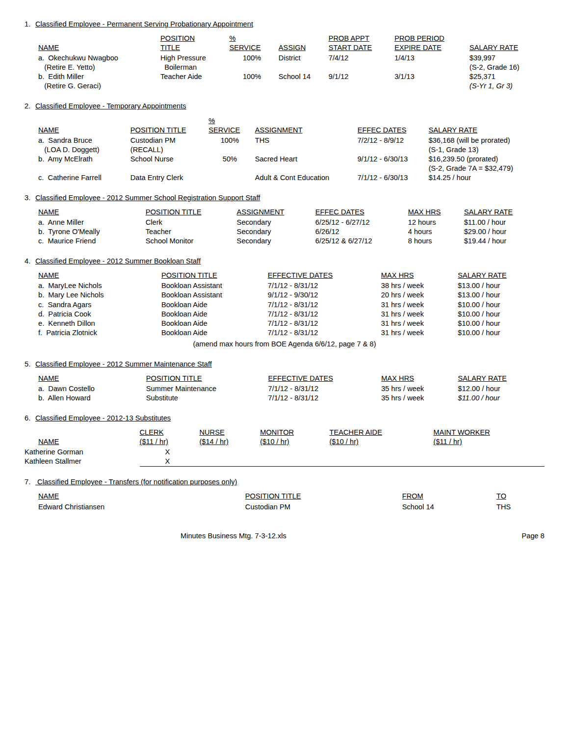1. Classified Employee - Permanent Serving Probationary Appointment
| NAME | POSITION TITLE | % SERVICE | ASSIGN | PROB APPT START DATE | PROB PERIOD EXPIRE DATE | SALARY RATE |
| --- | --- | --- | --- | --- | --- | --- |
| a. Okechukwu Nwagboo | High Pressure | 100% | District | 7/4/12 | 1/4/13 | $39,997 |
| (Retire E. Yetto) | Boilerman | | | | | (S-2, Grade 16) |
| b. Edith Miller | Teacher Aide | 100% | School 14 | 9/1/12 | 3/1/13 | $25,371 |
| (Retire G. Geraci) | | | | | | (S-Yr 1, Gr 3) |
2. Classified Employee - Temporary Appointments
| NAME | POSITION TITLE | % SERVICE | ASSIGNMENT | EFFEC DATES | SALARY RATE |
| --- | --- | --- | --- | --- | --- |
| a. Sandra Bruce | Custodian PM | 100% | THS | 7/2/12 - 8/9/12 | $36,168 (will be prorated) |
| (LOA D. Doggett) | (RECALL) | | | | (S-1, Grade 13) |
| b. Amy McElrath | School Nurse | 50% | Sacred Heart | 9/1/12 - 6/30/13 | $16,239.50 (prorated) |
| | | | | | (S-2, Grade 7A = $32,479) |
| c. Catherine Farrell | Data Entry Clerk | | Adult & Cont Education | 7/1/12 - 6/30/13 | $14.25 / hour |
3. Classified Employee - 2012 Summer School Registration Support Staff
| NAME | POSITION TITLE | ASSIGNMENT | EFFEC DATES | MAX HRS | SALARY RATE |
| --- | --- | --- | --- | --- | --- |
| a. Anne Miller | Clerk | Secondary | 6/25/12 - 6/27/12 | 12 hours | $11.00 / hour |
| b. Tyrone O'Meally | Teacher | Secondary | 6/26/12 | 4 hours | $29.00 / hour |
| c. Maurice Friend | School Monitor | Secondary | 6/25/12 & 6/27/12 | 8 hours | $19.44 / hour |
4. Classified Employee - 2012 Summer Bookloan Staff
| NAME | POSITION TITLE | EFFECTIVE DATES | MAX HRS | SALARY RATE |
| --- | --- | --- | --- | --- |
| a. MaryLee Nichols | Bookloan Assistant | 7/1/12 - 8/31/12 | 38 hrs / week | $13.00 / hour |
| b. Mary Lee Nichols | Bookloan Assistant | 9/1/12 - 9/30/12 | 20 hrs / week | $13.00 / hour |
| c. Sandra Agars | Bookloan Aide | 7/1/12 - 8/31/12 | 31 hrs / week | $10.00 / hour |
| d. Patricia Cook | Bookloan Aide | 7/1/12 - 8/31/12 | 31 hrs / week | $10.00 / hour |
| e. Kenneth Dillon | Bookloan Aide | 7/1/12 - 8/31/12 | 31 hrs / week | $10.00 / hour |
| f. Patricia Zlotnick | Bookloan Aide | 7/1/12 - 8/31/12 | 31 hrs / week | $10.00 / hour |
(amend max hours from BOE Agenda 6/6/12, page 7 & 8)
5. Classified Employee - 2012 Summer Maintenance Staff
| NAME | POSITION TITLE | EFFECTIVE DATES | MAX HRS | SALARY RATE |
| --- | --- | --- | --- | --- |
| a. Dawn Costello | Summer Maintenance | 7/1/12 - 8/31/12 | 35 hrs / week | $12.00 / hour |
| b. Allen Howard | Substitute | 7/1/12 - 8/31/12 | 35 hrs / week | $11.00 / hour |
6. Classified Employee - 2012-13 Substitutes
| NAME | CLERK ($11 / hr) | NURSE ($14 / hr) | MONITOR ($10 / hr) | TEACHER AIDE ($10 / hr) | MAINT WORKER ($11 / hr) |
| --- | --- | --- | --- | --- | --- |
| Katherine Gorman | X | | | | |
| Kathleen Stallmer | X | | | | |
7. Classified Employee - Transfers (for notification purposes only)
| NAME | POSITION TITLE | FROM | TO |
| --- | --- | --- | --- |
| Edward Christiansen | Custodian PM | School 14 | THS |
Minutes Business Mtg. 7-3-12.xls
Page 8